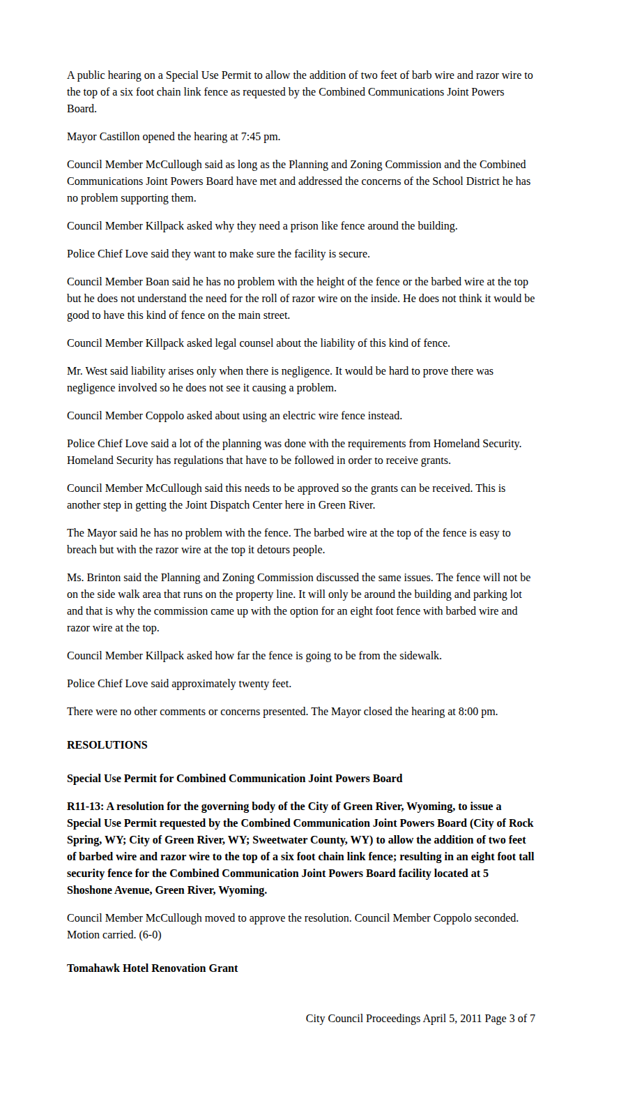A public hearing on a Special Use Permit to allow the addition of two feet of barb wire and razor wire to the top of a six foot chain link fence as requested by the Combined Communications Joint Powers Board.
Mayor Castillon opened the hearing at 7:45 pm.
Council Member McCullough said as long as the Planning and Zoning Commission and the Combined Communications Joint Powers Board have met and addressed the concerns of the School District he has no problem supporting them.
Council Member Killpack asked why they need a prison like fence around the building.
Police Chief Love said they want to make sure the facility is secure.
Council Member Boan said he has no problem with the height of the fence or the barbed wire at the top but he does not understand the need for the roll of razor wire on the inside. He does not think it would be good to have this kind of fence on the main street.
Council Member Killpack asked legal counsel about the liability of this kind of fence.
Mr. West said liability arises only when there is negligence. It would be hard to prove there was negligence involved so he does not see it causing a problem.
Council Member Coppolo asked about using an electric wire fence instead.
Police Chief Love said a lot of the planning was done with the requirements from Homeland Security. Homeland Security has regulations that have to be followed in order to receive grants.
Council Member McCullough said this needs to be approved so the grants can be received. This is another step in getting the Joint Dispatch Center here in Green River.
The Mayor said he has no problem with the fence. The barbed wire at the top of the fence is easy to breach but with the razor wire at the top it detours people.
Ms. Brinton said the Planning and Zoning Commission discussed the same issues. The fence will not be on the side walk area that runs on the property line. It will only be around the building and parking lot and that is why the commission came up with the option for an eight foot fence with barbed wire and razor wire at the top.
Council Member Killpack asked how far the fence is going to be from the sidewalk.
Police Chief Love said approximately twenty feet.
There were no other comments or concerns presented. The Mayor closed the hearing at 8:00 pm.
RESOLUTIONS
Special Use Permit for Combined Communication Joint Powers Board
R11-13: A resolution for the governing body of the City of Green River, Wyoming, to issue a Special Use Permit requested by the Combined Communication Joint Powers Board (City of Rock Spring, WY; City of Green River, WY; Sweetwater County, WY) to allow the addition of two feet of barbed wire and razor wire to the top of a six foot chain link fence; resulting in an eight foot tall security fence for the Combined Communication Joint Powers Board facility located at 5 Shoshone Avenue, Green River, Wyoming.
Council Member McCullough moved to approve the resolution. Council Member Coppolo seconded. Motion carried. (6-0)
Tomahawk Hotel Renovation Grant
City Council Proceedings April 5, 2011 Page 3 of 7